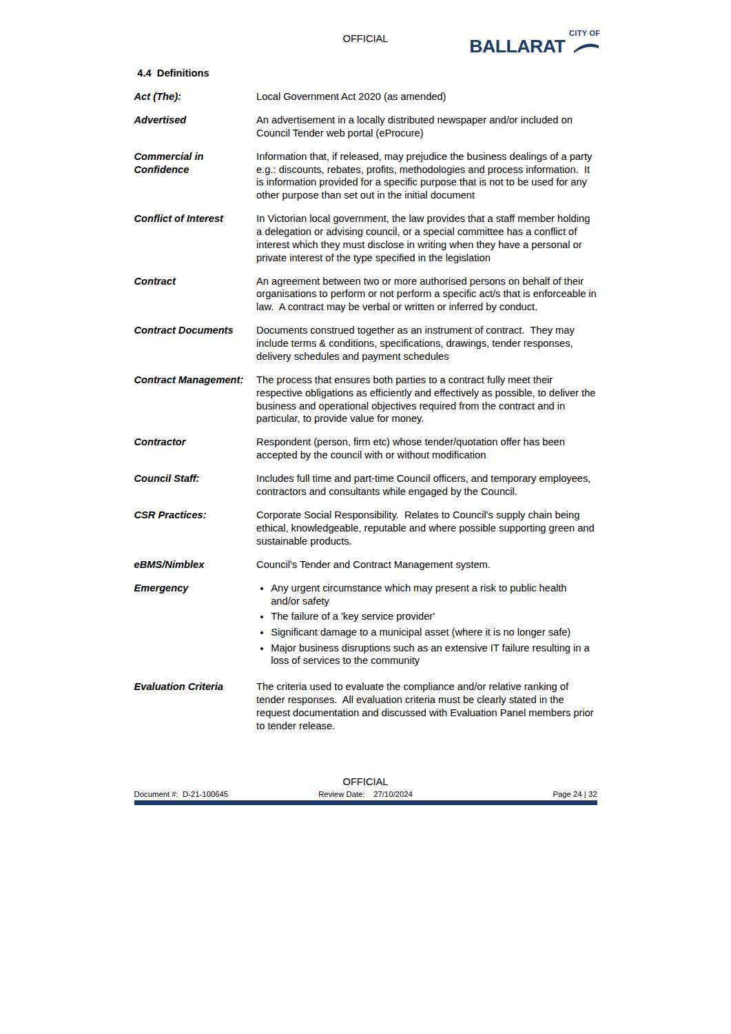OFFICIAL
CITY OF
BALLARAT
4.4 Definitions
| Act (The): | Local Government Act 2020 (as amended) |
| Advertised | An advertisement in a locally distributed newspaper and/or included on Council Tender web portal (eProcure) |
| Commercial in Confidence | Information that, if released, may prejudice the business dealings of a party e.g.: discounts, rebates, profits, methodologies and process information. It is information provided for a specific purpose that is not to be used for any other purpose than set out in the initial document |
| Conflict of Interest | In Victorian local government, the law provides that a staff member holding a delegation or advising council, or a special committee has a conflict of interest which they must disclose in writing when they have a personal or private interest of the type specified in the legislation |
| Contract | An agreement between two or more authorised persons on behalf of their organisations to perform or not perform a specific act/s that is enforceable in law. A contract may be verbal or written or inferred by conduct. |
| Contract Documents | Documents construed together as an instrument of contract. They may include terms & conditions, specifications, drawings, tender responses, delivery schedules and payment schedules |
| Contract Management: | The process that ensures both parties to a contract fully meet their respective obligations as efficiently and effectively as possible, to deliver the business and operational objectives required from the contract and in particular, to provide value for money. |
| Contractor | Respondent (person, firm etc) whose tender/quotation offer has been accepted by the council with or without modification |
| Council Staff: | Includes full time and part-time Council officers, and temporary employees, contractors and consultants while engaged by the Council. |
| CSR Practices: | Corporate Social Responsibility. Relates to Council's supply chain being ethical, knowledgeable, reputable and where possible supporting green and sustainable products. |
| eBMS/Nimblex | Council's Tender and Contract Management system. |
| Emergency | Any urgent circumstance which may present a risk to public health and/or safety The failure of a 'key service provider' Significant damage to a municipal asset (where it is no longer safe) Major business disruptions such as an extensive IT failure resulting in a loss of services to the community |
| Evaluation Criteria | The criteria used to evaluate the compliance and/or relative ranking of tender responses. All evaluation criteria must be clearly stated in the request documentation and discussed with Evaluation Panel members prior to tender release. |
OFFICIAL
Document #: D-21-100645
Review Date: 27/10/2024
Page 24 | 32